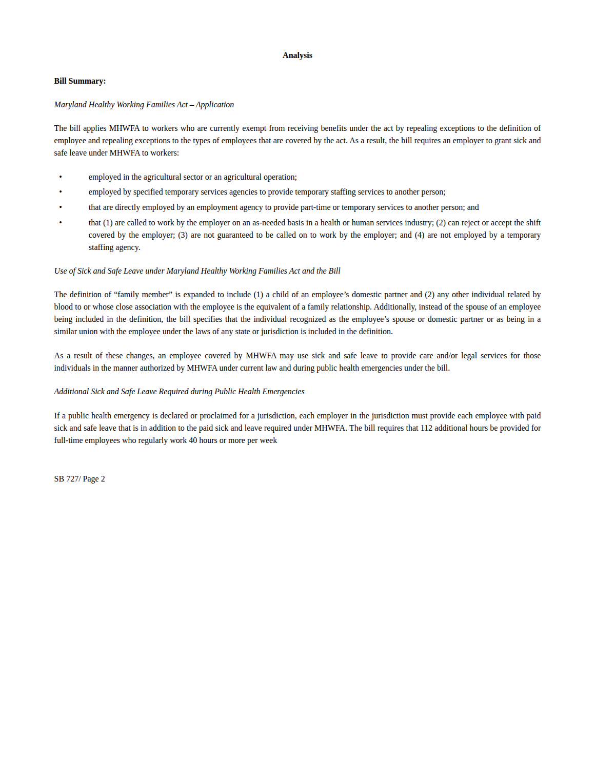Analysis
Bill Summary:
Maryland Healthy Working Families Act – Application
The bill applies MHWFA to workers who are currently exempt from receiving benefits under the act by repealing exceptions to the definition of employee and repealing exceptions to the types of employees that are covered by the act. As a result, the bill requires an employer to grant sick and safe leave under MHWFA to workers:
employed in the agricultural sector or an agricultural operation;
employed by specified temporary services agencies to provide temporary staffing services to another person;
that are directly employed by an employment agency to provide part-time or temporary services to another person; and
that (1) are called to work by the employer on an as-needed basis in a health or human services industry; (2) can reject or accept the shift covered by the employer; (3) are not guaranteed to be called on to work by the employer; and (4) are not employed by a temporary staffing agency.
Use of Sick and Safe Leave under Maryland Healthy Working Families Act and the Bill
The definition of “family member” is expanded to include (1) a child of an employee’s domestic partner and (2) any other individual related by blood to or whose close association with the employee is the equivalent of a family relationship. Additionally, instead of the spouse of an employee being included in the definition, the bill specifies that the individual recognized as the employee’s spouse or domestic partner or as being in a similar union with the employee under the laws of any state or jurisdiction is included in the definition.
As a result of these changes, an employee covered by MHWFA may use sick and safe leave to provide care and/or legal services for those individuals in the manner authorized by MHWFA under current law and during public health emergencies under the bill.
Additional Sick and Safe Leave Required during Public Health Emergencies
If a public health emergency is declared or proclaimed for a jurisdiction, each employer in the jurisdiction must provide each employee with paid sick and safe leave that is in addition to the paid sick and leave required under MHWFA. The bill requires that 112 additional hours be provided for full-time employees who regularly work 40 hours or more per week
SB 727/ Page 2